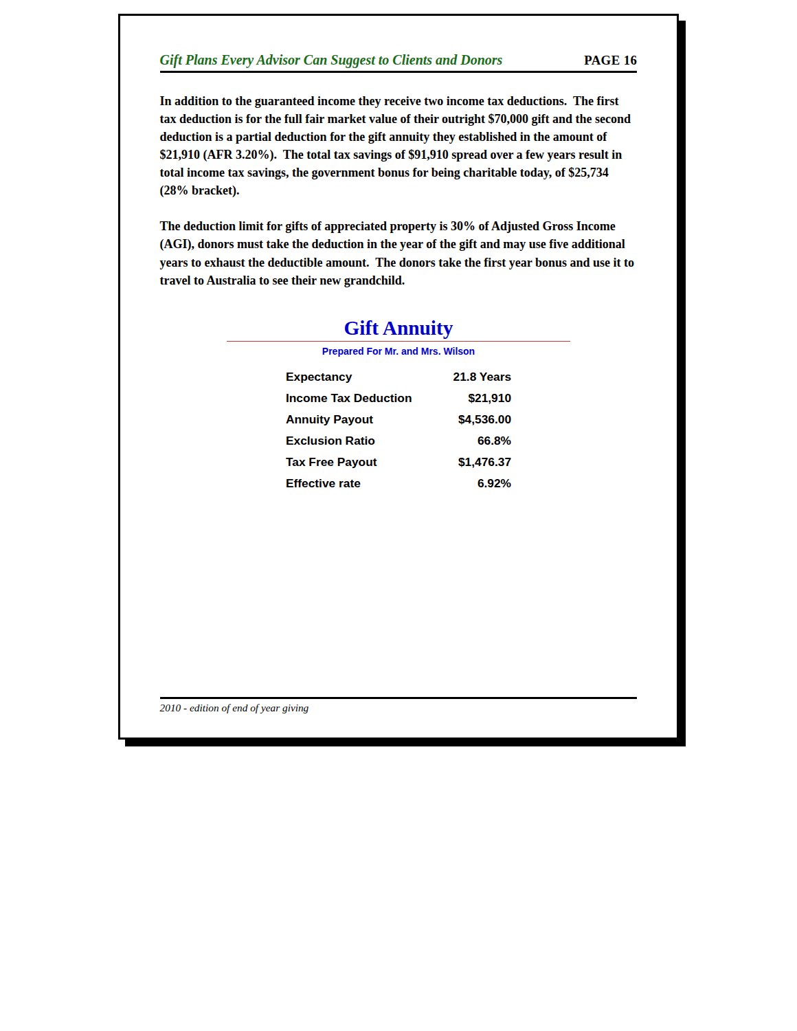Gift Plans Every Advisor Can Suggest to Clients and Donors PAGE 16
In addition to the guaranteed income they receive two income tax deductions. The first tax deduction is for the full fair market value of their outright $70,000 gift and the second deduction is a partial deduction for the gift annuity they established in the amount of $21,910 (AFR 3.20%). The total tax savings of $91,910 spread over a few years result in total income tax savings, the government bonus for being charitable today, of $25,734 (28% bracket).
The deduction limit for gifts of appreciated property is 30% of Adjusted Gross Income (AGI), donors must take the deduction in the year of the gift and may use five additional years to exhaust the deductible amount. The donors take the first year bonus and use it to travel to Australia to see their new grandchild.
Gift Annuity
Prepared For Mr. and Mrs. Wilson
| Expectancy | 21.8 Years |
| Income Tax Deduction | $21,910 |
| Annuity Payout | $4,536.00 |
| Exclusion Ratio | 66.8% |
| Tax Free Payout | $1,476.37 |
| Effective rate | 6.92% |
2010 - edition of end of year giving